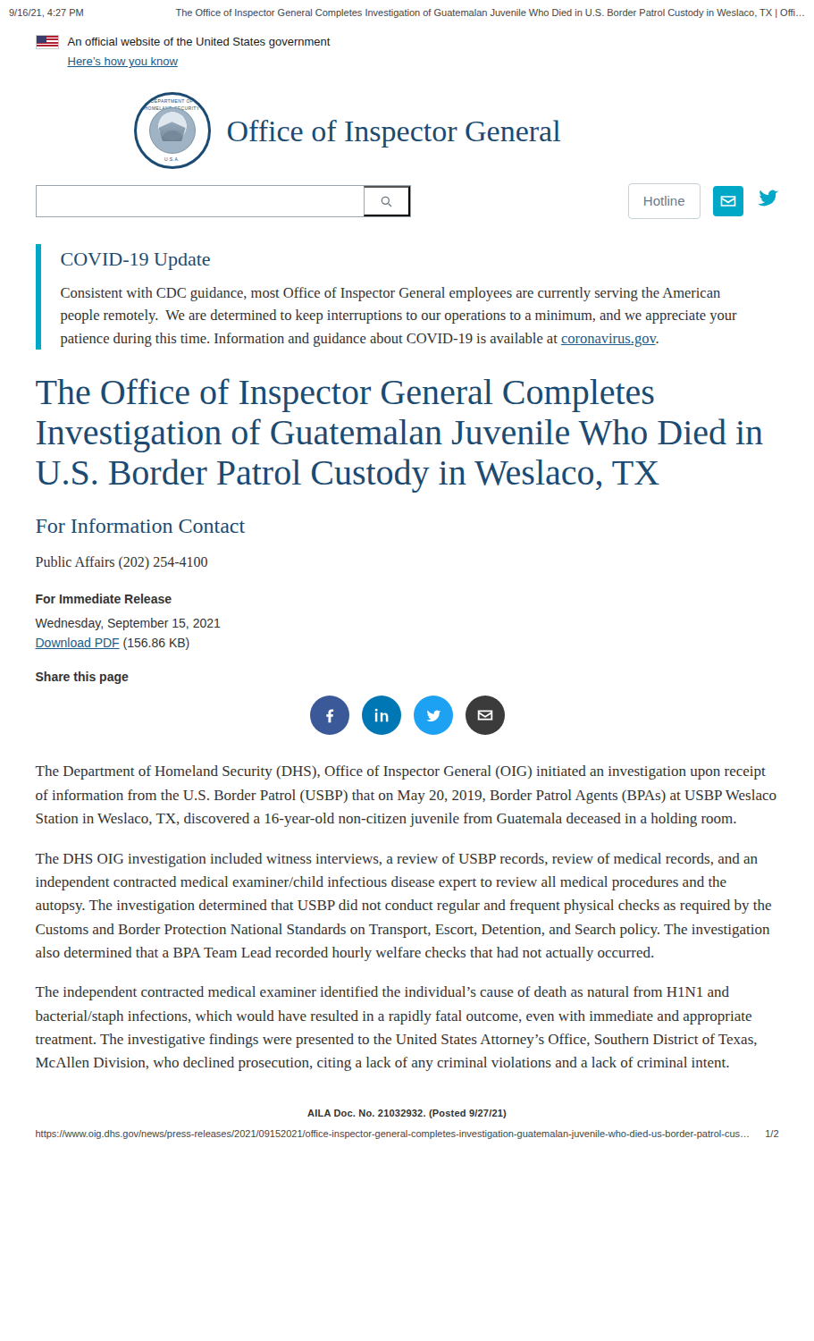9/16/21, 4:27 PM
The Office of Inspector General Completes Investigation of Guatemalan Juvenile Who Died in U.S. Border Patrol Custody in Weslaco, TX | Offi…
An official website of the United States government Here’s how you know
Department of Homeland Security U.S.A.
Office of Inspector General
Search
Hotline
COVID-19 Update
Consistent with CDC guidance, most Office of Inspector General employees are currently serving the American people remotely. We are determined to keep interruptions to our operations to a minimum, and we appreciate your patience during this time. Information and guidance about COVID-19 is available at coronavirus.gov.
The Office of Inspector General Completes Investigation of Guatemalan Juvenile Who Died in U.S. Border Patrol Custody in Weslaco, TX
For Information Contact
Public Affairs (202) 254-4100
For Immediate Release
Wednesday, September 15, 2021
Download PDF (156.86 KB)
Share this page
The Department of Homeland Security (DHS), Office of Inspector General (OIG) initiated an investigation upon receipt of information from the U.S. Border Patrol (USBP) that on May 20, 2019, Border Patrol Agents (BPAs) at USBP Weslaco Station in Weslaco, TX, discovered a 16-year-old non-citizen juvenile from Guatemala deceased in a holding room.
The DHS OIG investigation included witness interviews, a review of USBP records, review of medical records, and an independent contracted medical examiner/child infectious disease expert to review all medical procedures and the autopsy. The investigation determined that USBP did not conduct regular and frequent physical checks as required by the Customs and Border Protection National Standards on Transport, Escort, Detention, and Search policy. The investigation also determined that a BPA Team Lead recorded hourly welfare checks that had not actually occurred.
The independent contracted medical examiner identified the individual’s cause of death as natural from H1N1 and bacterial/staph infections, which would have resulted in a rapidly fatal outcome, even with immediate and appropriate treatment. The investigative findings were presented to the United States Attorney’s Office, Southern District of Texas, McAllen Division, who declined prosecution, citing a lack of any criminal violations and a lack of criminal intent.
AILA Doc. No. 21032932. (Posted 9/27/21)
https://www.oig.dhs.gov/news/press-releases/2021/09152021/office-inspector-general-completes-investigation-guatemalan-juvenile-who-died-us-border-patrol-custod…
1/2